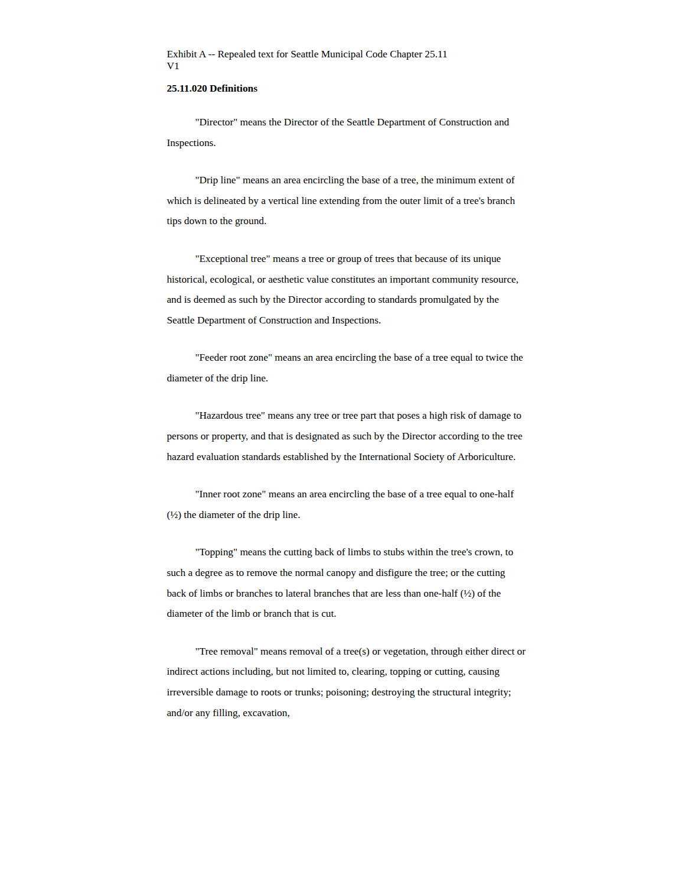Exhibit A -- Repealed text for Seattle Municipal Code Chapter 25.11 V1
25.11.020 Definitions
"Director" means the Director of the Seattle Department of Construction and Inspections.
"Drip line" means an area encircling the base of a tree, the minimum extent of which is delineated by a vertical line extending from the outer limit of a tree's branch tips down to the ground.
"Exceptional tree" means a tree or group of trees that because of its unique historical, ecological, or aesthetic value constitutes an important community resource, and is deemed as such by the Director according to standards promulgated by the Seattle Department of Construction and Inspections.
"Feeder root zone" means an area encircling the base of a tree equal to twice the diameter of the drip line.
"Hazardous tree" means any tree or tree part that poses a high risk of damage to persons or property, and that is designated as such by the Director according to the tree hazard evaluation standards established by the International Society of Arboriculture.
"Inner root zone" means an area encircling the base of a tree equal to one-half (½) the diameter of the drip line.
"Topping" means the cutting back of limbs to stubs within the tree's crown, to such a degree as to remove the normal canopy and disfigure the tree; or the cutting back of limbs or branches to lateral branches that are less than one-half (½) of the diameter of the limb or branch that is cut.
"Tree removal" means removal of a tree(s) or vegetation, through either direct or indirect actions including, but not limited to, clearing, topping or cutting, causing irreversible damage to roots or trunks; poisoning; destroying the structural integrity; and/or any filling, excavation,